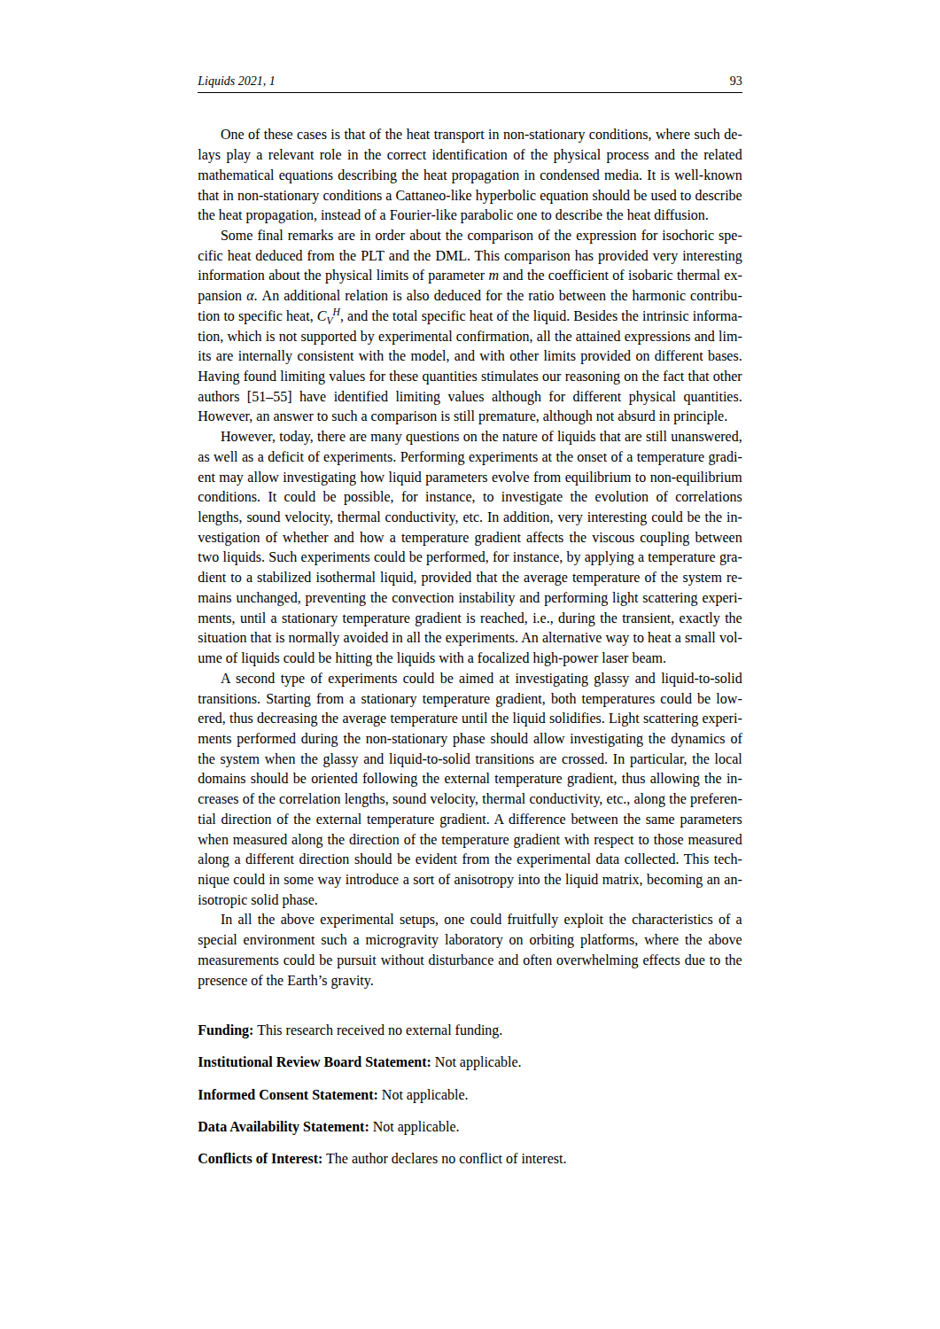Liquids 2021, 1 93
One of these cases is that of the heat transport in non-stationary conditions, where such delays play a relevant role in the correct identification of the physical process and the related mathematical equations describing the heat propagation in condensed media. It is well-known that in non-stationary conditions a Cattaneo-like hyperbolic equation should be used to describe the heat propagation, instead of a Fourier-like parabolic one to describe the heat diffusion.
Some final remarks are in order about the comparison of the expression for isochoric specific heat deduced from the PLT and the DML. This comparison has provided very interesting information about the physical limits of parameter m and the coefficient of isobaric thermal expansion α. An additional relation is also deduced for the ratio between the harmonic contribution to specific heat, CVH, and the total specific heat of the liquid. Besides the intrinsic information, which is not supported by experimental confirmation, all the attained expressions and limits are internally consistent with the model, and with other limits provided on different bases. Having found limiting values for these quantities stimulates our reasoning on the fact that other authors [51–55] have identified limiting values although for different physical quantities. However, an answer to such a comparison is still premature, although not absurd in principle.
However, today, there are many questions on the nature of liquids that are still unanswered, as well as a deficit of experiments. Performing experiments at the onset of a temperature gradient may allow investigating how liquid parameters evolve from equilibrium to non-equilibrium conditions. It could be possible, for instance, to investigate the evolution of correlations lengths, sound velocity, thermal conductivity, etc. In addition, very interesting could be the investigation of whether and how a temperature gradient affects the viscous coupling between two liquids. Such experiments could be performed, for instance, by applying a temperature gradient to a stabilized isothermal liquid, provided that the average temperature of the system remains unchanged, preventing the convection instability and performing light scattering experiments, until a stationary temperature gradient is reached, i.e., during the transient, exactly the situation that is normally avoided in all the experiments. An alternative way to heat a small volume of liquids could be hitting the liquids with a focalized high-power laser beam.
A second type of experiments could be aimed at investigating glassy and liquid-to-solid transitions. Starting from a stationary temperature gradient, both temperatures could be lowered, thus decreasing the average temperature until the liquid solidifies. Light scattering experiments performed during the non-stationary phase should allow investigating the dynamics of the system when the glassy and liquid-to-solid transitions are crossed. In particular, the local domains should be oriented following the external temperature gradient, thus allowing the increases of the correlation lengths, sound velocity, thermal conductivity, etc., along the preferential direction of the external temperature gradient. A difference between the same parameters when measured along the direction of the temperature gradient with respect to those measured along a different direction should be evident from the experimental data collected. This technique could in some way introduce a sort of anisotropy into the liquid matrix, becoming an anisotropic solid phase.
In all the above experimental setups, one could fruitfully exploit the characteristics of a special environment such a microgravity laboratory on orbiting platforms, where the above measurements could be pursuit without disturbance and often overwhelming effects due to the presence of the Earth’s gravity.
Funding: This research received no external funding.
Institutional Review Board Statement: Not applicable.
Informed Consent Statement: Not applicable.
Data Availability Statement: Not applicable.
Conflicts of Interest: The author declares no conflict of interest.